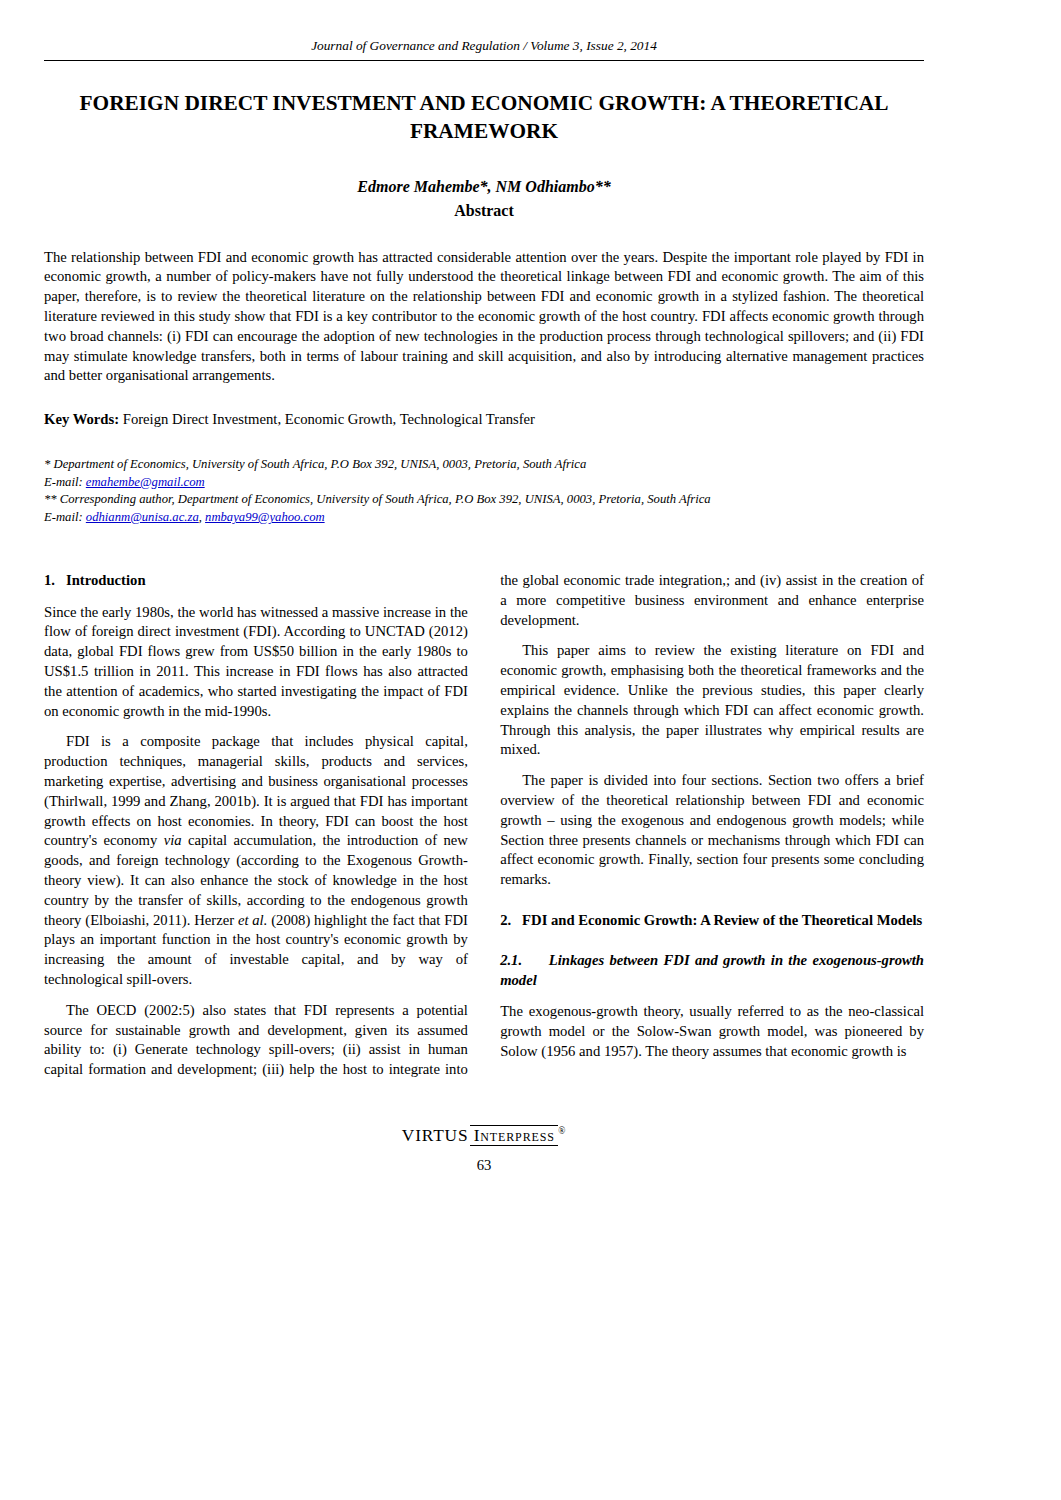Journal of Governance and Regulation / Volume 3, Issue 2, 2014
Foreign Direct Investment and Economic Growth: A Theoretical Framework
Edmore Mahembe*, NM Odhiambo**
Abstract
The relationship between FDI and economic growth has attracted considerable attention over the years. Despite the important role played by FDI in economic growth, a number of policy-makers have not fully understood the theoretical linkage between FDI and economic growth. The aim of this paper, therefore, is to review the theoretical literature on the relationship between FDI and economic growth in a stylized fashion. The theoretical literature reviewed in this study show that FDI is a key contributor to the economic growth of the host country. FDI affects economic growth through two broad channels: (i) FDI can encourage the adoption of new technologies in the production process through technological spillovers; and (ii) FDI may stimulate knowledge transfers, both in terms of labour training and skill acquisition, and also by introducing alternative management practices and better organisational arrangements.
Key Words: Foreign Direct Investment, Economic Growth, Technological Transfer
* Department of Economics, University of South Africa, P.O Box 392, UNISA, 0003, Pretoria, South Africa
E-mail: emahembe@gmail.com
** Corresponding author, Department of Economics, University of South Africa, P.O Box 392, UNISA, 0003, Pretoria, South Africa
E-mail: odhianm@unisa.ac.za, nmbaya99@yahoo.com
1. Introduction
Since the early 1980s, the world has witnessed a massive increase in the flow of foreign direct investment (FDI). According to UNCTAD (2012) data, global FDI flows grew from US$50 billion in the early 1980s to US$1.5 trillion in 2011. This increase in FDI flows has also attracted the attention of academics, who started investigating the impact of FDI on economic growth in the mid-1990s.
FDI is a composite package that includes physical capital, production techniques, managerial skills, products and services, marketing expertise, advertising and business organisational processes (Thirlwall, 1999 and Zhang, 2001b). It is argued that FDI has important growth effects on host economies. In theory, FDI can boost the host country's economy via capital accumulation, the introduction of new goods, and foreign technology (according to the Exogenous Growth-theory view). It can also enhance the stock of knowledge in the host country by the transfer of skills, according to the endogenous growth theory (Elboiashi, 2011). Herzer et al. (2008) highlight the fact that FDI plays an important function in the host country's economic growth by increasing the amount of investable capital, and by way of technological spill-overs.
The OECD (2002:5) also states that FDI represents a potential source for sustainable growth and development, given its assumed ability to: (i) Generate technology spill-overs; (ii) assist in human capital formation and development; (iii) help the host to integrate into the global economic trade integration,; and (iv) assist in the creation of a more competitive business environment and enhance enterprise development.
This paper aims to review the existing literature on FDI and economic growth, emphasising both the theoretical frameworks and the empirical evidence. Unlike the previous studies, this paper clearly explains the channels through which FDI can affect economic growth. Through this analysis, the paper illustrates why empirical results are mixed.
The paper is divided into four sections. Section two offers a brief overview of the theoretical relationship between FDI and economic growth – using the exogenous and endogenous growth models; while Section three presents channels or mechanisms through which FDI can affect economic growth. Finally, section four presents some concluding remarks.
2. FDI and Economic Growth: A Review of the Theoretical Models
2.1. Linkages between FDI and growth in the exogenous-growth model
The exogenous-growth theory, usually referred to as the neo-classical growth model or the Solow-Swan growth model, was pioneered by Solow (1956 and 1957). The theory assumes that economic growth is
VIRTUS Interpress®
63